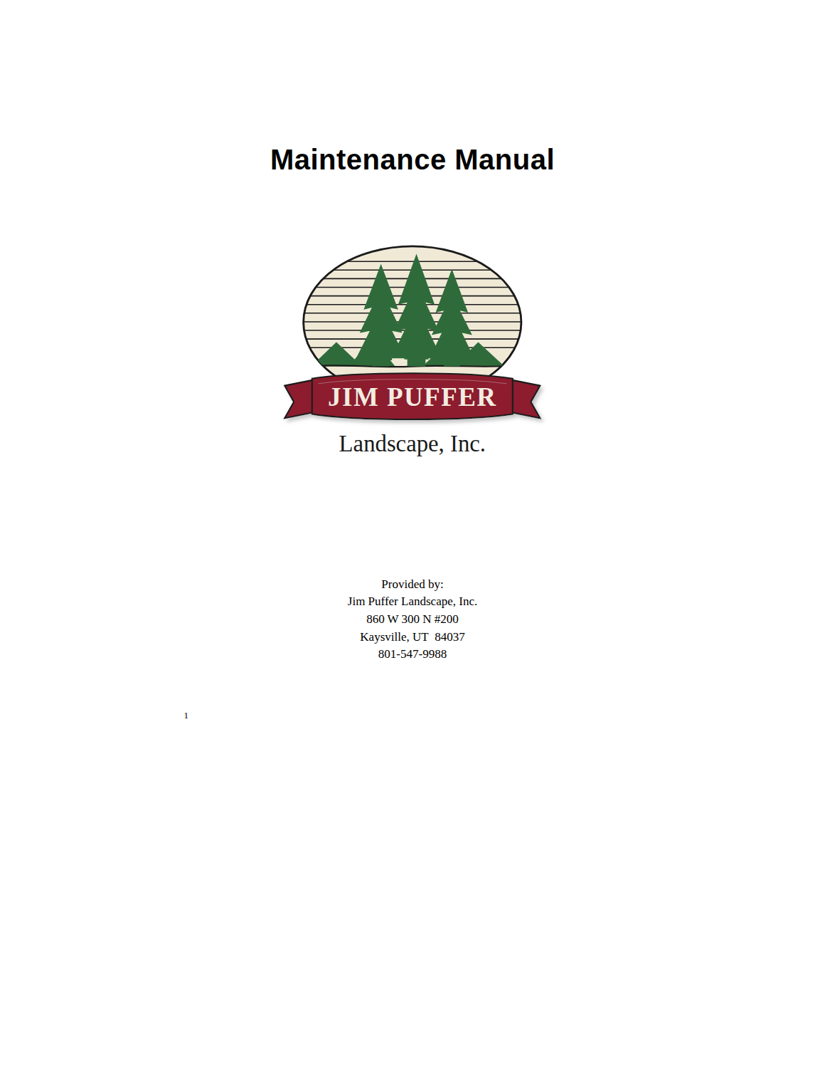Maintenance Manual
Jim Puffer Landscape, Inc. logo An oval emblem with three evergreen trees and mountains over horizontal lines, with a dark red banner reading JIM PUFFER, and the words Landscape, Inc. below. JIM PUFFER Landscape, Inc.
Provided by:
Jim Puffer Landscape, Inc.
860 W 300 N #200
Kaysville, UT 84037
801-547-9988
1